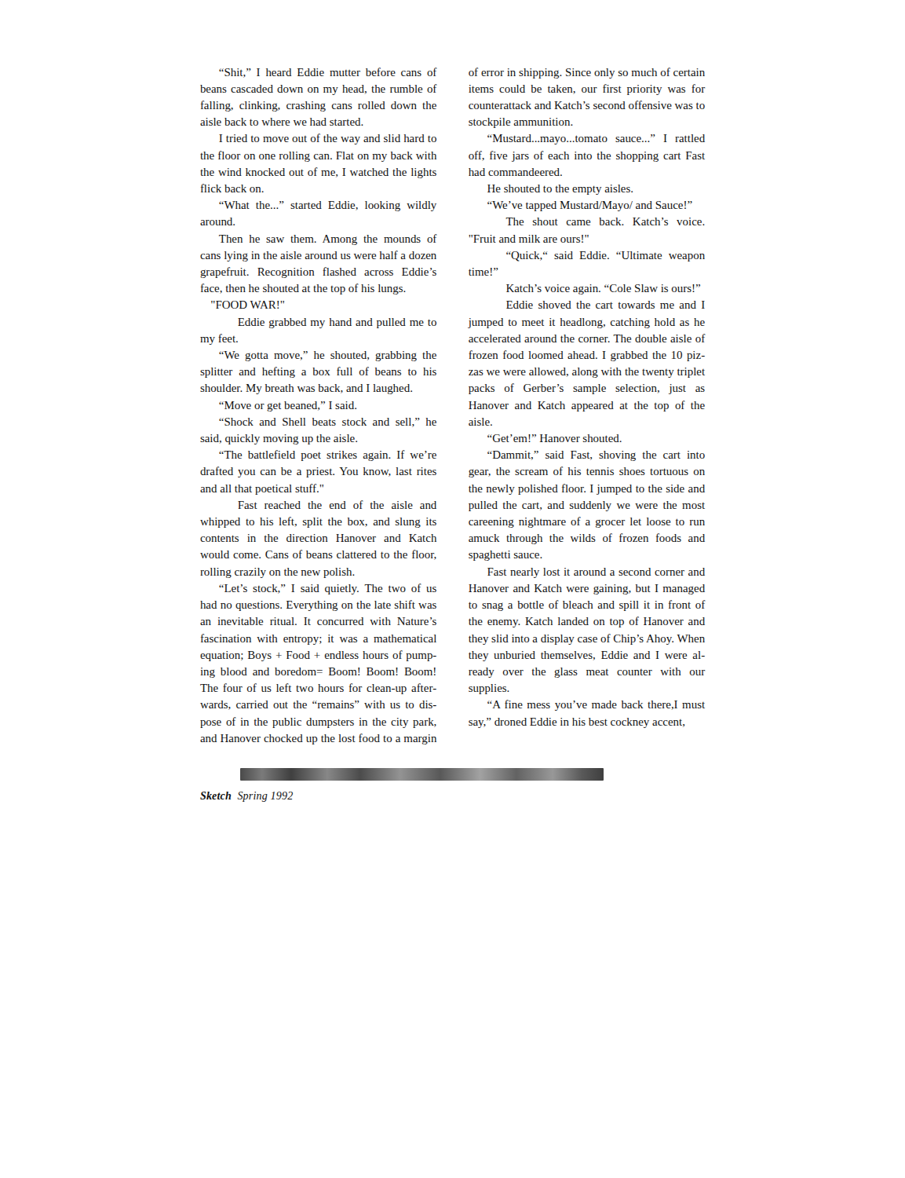“Shit,” I heard Eddie mutter before cans of beans cascaded down on my head, the rumble of falling, clinking, crashing cans rolled down the aisle back to where we had started.
I tried to move out of the way and slid hard to the floor on one rolling can. Flat on my back with the wind knocked out of me, I watched the lights flick back on.
“What the...” started Eddie, looking wildly around.
Then he saw them. Among the mounds of cans lying in the aisle around us were half a dozen grapefruit. Recognition flashed across Eddie’s face, then he shouted at the top of his lungs.
"FOOD WAR!"
Eddie grabbed my hand and pulled me to my feet.
“We gotta move,” he shouted, grabbing the splitter and hefting a box full of beans to his shoulder. My breath was back, and I laughed.
“Move or get beaned,” I said.
“Shock and Shell beats stock and sell,” he said, quickly moving up the aisle.
“The battlefield poet strikes again. If we’re drafted you can be a priest. You know, last rites and all that poetical stuff."
Fast reached the end of the aisle and whipped to his left, split the box, and slung its contents in the direction Hanover and Katch would come. Cans of beans clattered to the floor, rolling crazily on the new polish.
“Let’s stock,” I said quietly. The two of us had no questions. Everything on the late shift was an inevitable ritual. It concurred with Nature’s fascination with entropy; it was a mathematical equation; Boys + Food + endless hours of pumping blood and boredom= Boom! Boom! Boom! The four of us left two hours for clean-up afterwards, carried out the “remains” with us to dispose of in the public dumpsters in the city park, and Hanover chocked up the lost food to a margin of error in shipping. Since only so much of certain items could be taken, our first priority was for counterattack and Katch’s second offensive was to stockpile ammunition.
“Mustard...mayo...tomato sauce...” I rattled off, five jars of each into the shopping cart Fast had commandeered.
He shouted to the empty aisles.
“We’ve tapped Mustard/Mayo/ and Sauce!”
The shout came back. Katch’s voice. "Fruit and milk are ours!"
“Quick,“ said Eddie. “Ultimate weapon time!”
Katch’s voice again. “Cole Slaw is ours!”
Eddie shoved the cart towards me and I jumped to meet it headlong, catching hold as he accelerated around the corner. The double aisle of frozen food loomed ahead. I grabbed the 10 pizzas we were allowed, along with the twenty triplet packs of Gerber’s sample selection, just as Hanover and Katch appeared at the top of the aisle.
“Get’em!” Hanover shouted.
“Dammit,” said Fast, shoving the cart into gear, the scream of his tennis shoes tortuous on the newly polished floor. I jumped to the side and pulled the cart, and suddenly we were the most careening nightmare of a grocer let loose to run amuck through the wilds of frozen foods and spaghetti sauce.
Fast nearly lost it around a second corner and Hanover and Katch were gaining, but I managed to snag a bottle of bleach and spill it in front of the enemy. Katch landed on top of Hanover and they slid into a display case of Chip’s Ahoy. When they unburied themselves, Eddie and I were already over the glass meat counter with our supplies.
“A fine mess you’ve made back there,I must say,” droned Eddie in his best cockney accent,
Sketch Spring 1992